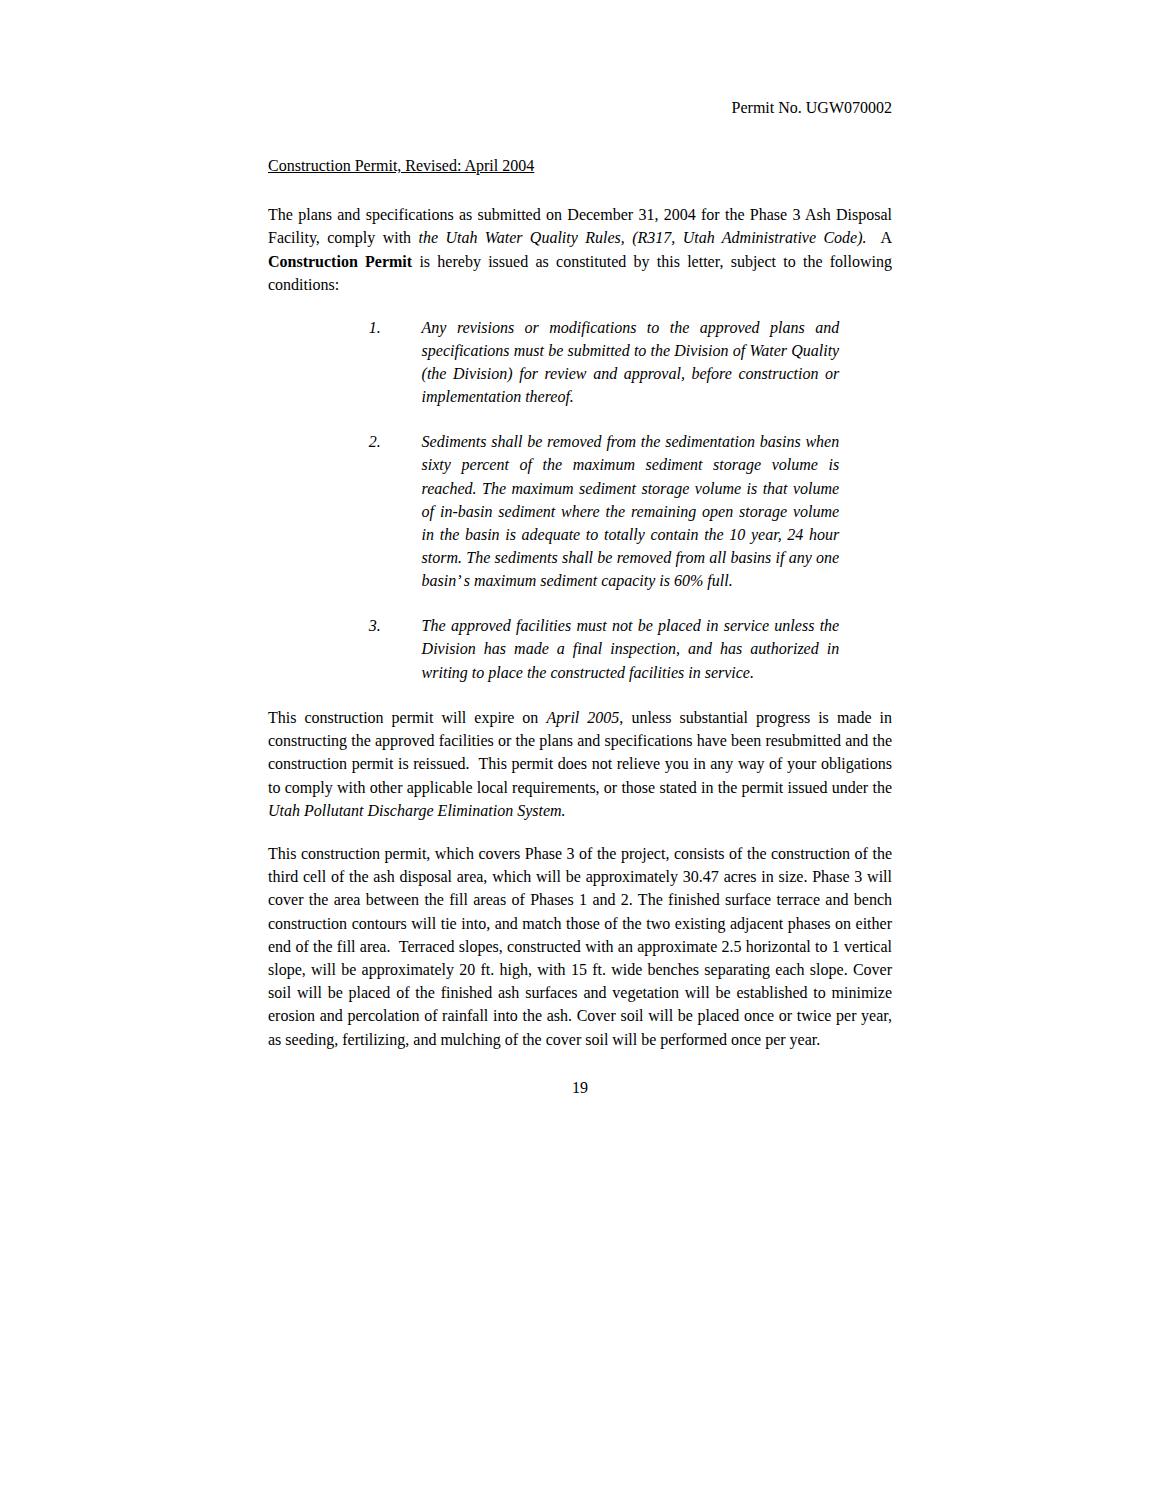Permit No. UGW070002
Construction Permit, Revised: April 2004
The plans and specifications as submitted on December 31, 2004 for the Phase 3 Ash Disposal Facility, comply with the Utah Water Quality Rules, (R317, Utah Administrative Code). A Construction Permit is hereby issued as constituted by this letter, subject to the following conditions:
Any revisions or modifications to the approved plans and specifications must be submitted to the Division of Water Quality (the Division) for review and approval, before construction or implementation thereof.
Sediments shall be removed from the sedimentation basins when sixty percent of the maximum sediment storage volume is reached. The maximum sediment storage volume is that volume of in-basin sediment where the remaining open storage volume in the basin is adequate to totally contain the 10 year, 24 hour storm. The sediments shall be removed from all basins if any one basin’ s maximum sediment capacity is 60% full.
The approved facilities must not be placed in service unless the Division has made a final inspection, and has authorized in writing to place the constructed facilities in service.
This construction permit will expire on April 2005, unless substantial progress is made in constructing the approved facilities or the plans and specifications have been resubmitted and the construction permit is reissued. This permit does not relieve you in any way of your obligations to comply with other applicable local requirements, or those stated in the permit issued under the Utah Pollutant Discharge Elimination System.
This construction permit, which covers Phase 3 of the project, consists of the construction of the third cell of the ash disposal area, which will be approximately 30.47 acres in size. Phase 3 will cover the area between the fill areas of Phases 1 and 2. The finished surface terrace and bench construction contours will tie into, and match those of the two existing adjacent phases on either end of the fill area. Terraced slopes, constructed with an approximate 2.5 horizontal to 1 vertical slope, will be approximately 20 ft. high, with 15 ft. wide benches separating each slope. Cover soil will be placed of the finished ash surfaces and vegetation will be established to minimize erosion and percolation of rainfall into the ash. Cover soil will be placed once or twice per year, as seeding, fertilizing, and mulching of the cover soil will be performed once per year.
19